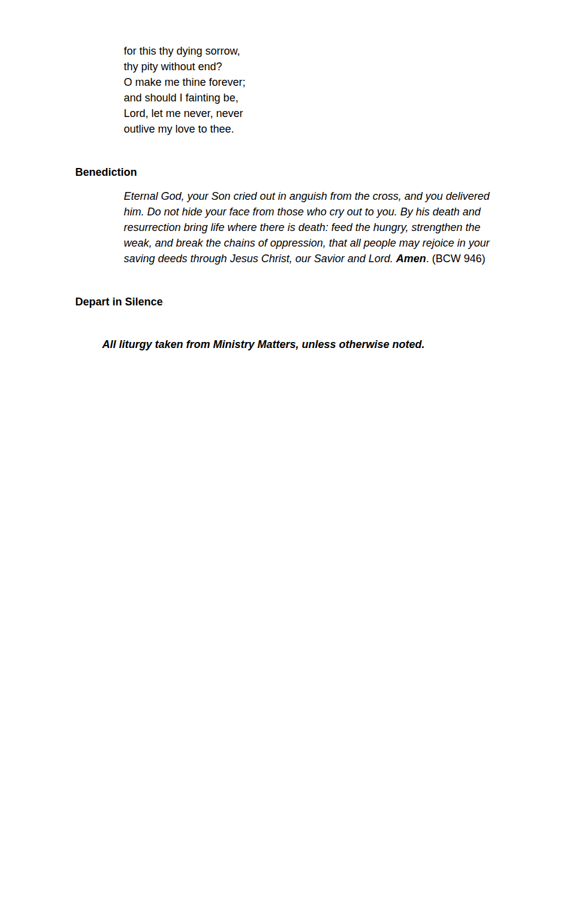for this thy dying sorrow,
thy pity without end?
O make me thine forever;
and should I fainting be,
Lord, let me never, never
outlive my love to thee.
Benediction
Eternal God, your Son cried out in anguish from the cross, and you delivered him. Do not hide your face from those who cry out to you. By his death and resurrection bring life where there is death: feed the hungry, strengthen the weak, and break the chains of oppression, that all people may rejoice in your saving deeds through Jesus Christ, our Savior and Lord. Amen. (BCW 946)
Depart in Silence
All liturgy taken from Ministry Matters, unless otherwise noted.